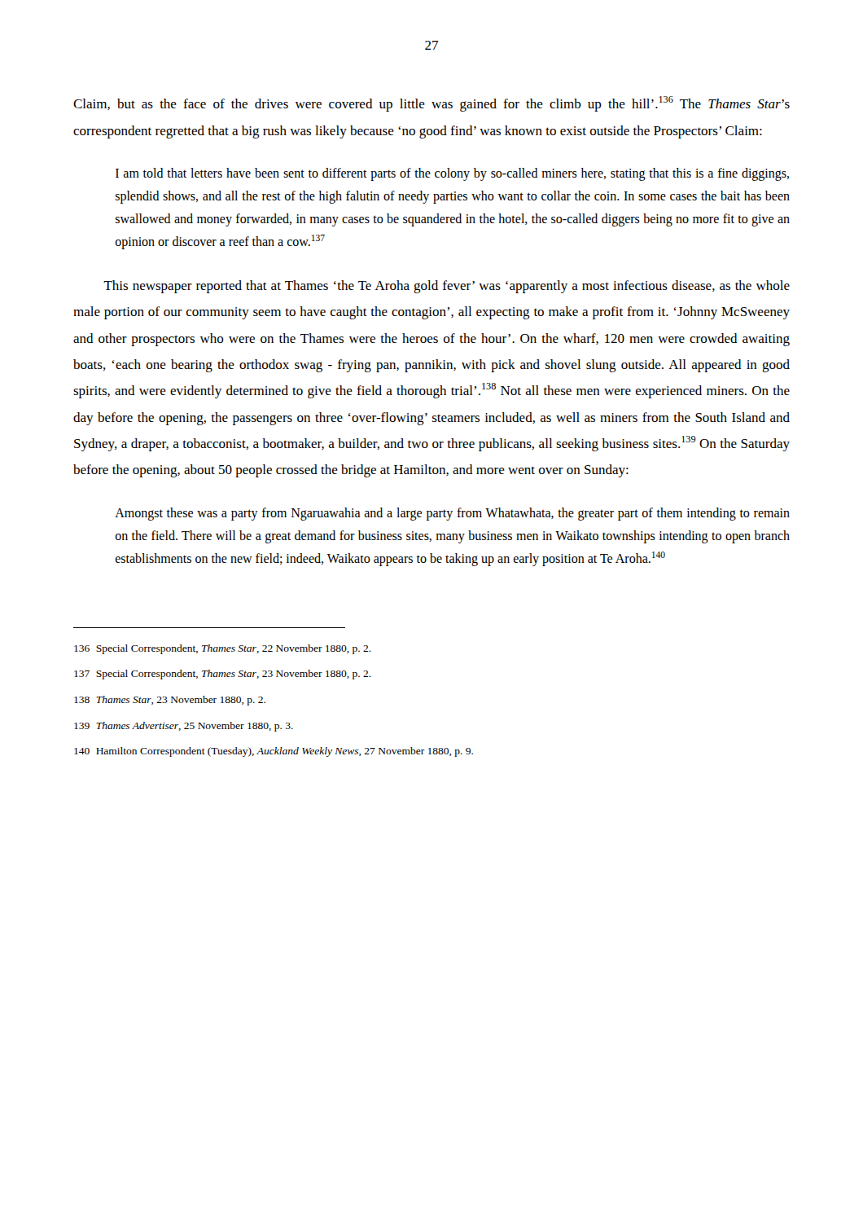27
Claim, but as the face of the drives were covered up little was gained for the climb up the hill’.136 The Thames Star’s correspondent regretted that a big rush was likely because ‘no good find’ was known to exist outside the Prospectors’ Claim:
I am told that letters have been sent to different parts of the colony by so-called miners here, stating that this is a fine diggings, splendid shows, and all the rest of the high falutin of needy parties who want to collar the coin. In some cases the bait has been swallowed and money forwarded, in many cases to be squandered in the hotel, the so-called diggers being no more fit to give an opinion or discover a reef than a cow.137
This newspaper reported that at Thames ‘the Te Aroha gold fever’ was ‘apparently a most infectious disease, as the whole male portion of our community seem to have caught the contagion’, all expecting to make a profit from it. ‘Johnny McSweeney and other prospectors who were on the Thames were the heroes of the hour’. On the wharf, 120 men were crowded awaiting boats, ‘each one bearing the orthodox swag - frying pan, pannikin, with pick and shovel slung outside. All appeared in good spirits, and were evidently determined to give the field a thorough trial’.138 Not all these men were experienced miners. On the day before the opening, the passengers on three ‘over-flowing’ steamers included, as well as miners from the South Island and Sydney, a draper, a tobacconist, a bootmaker, a builder, and two or three publicans, all seeking business sites.139 On the Saturday before the opening, about 50 people crossed the bridge at Hamilton, and more went over on Sunday:
Amongst these was a party from Ngaruawahia and a large party from Whatawhata, the greater part of them intending to remain on the field. There will be a great demand for business sites, many business men in Waikato townships intending to open branch establishments on the new field; indeed, Waikato appears to be taking up an early position at Te Aroha.140
136 Special Correspondent, Thames Star, 22 November 1880, p. 2.
137 Special Correspondent, Thames Star, 23 November 1880, p. 2.
138 Thames Star, 23 November 1880, p. 2.
139 Thames Advertiser, 25 November 1880, p. 3.
140 Hamilton Correspondent (Tuesday), Auckland Weekly News, 27 November 1880, p. 9.